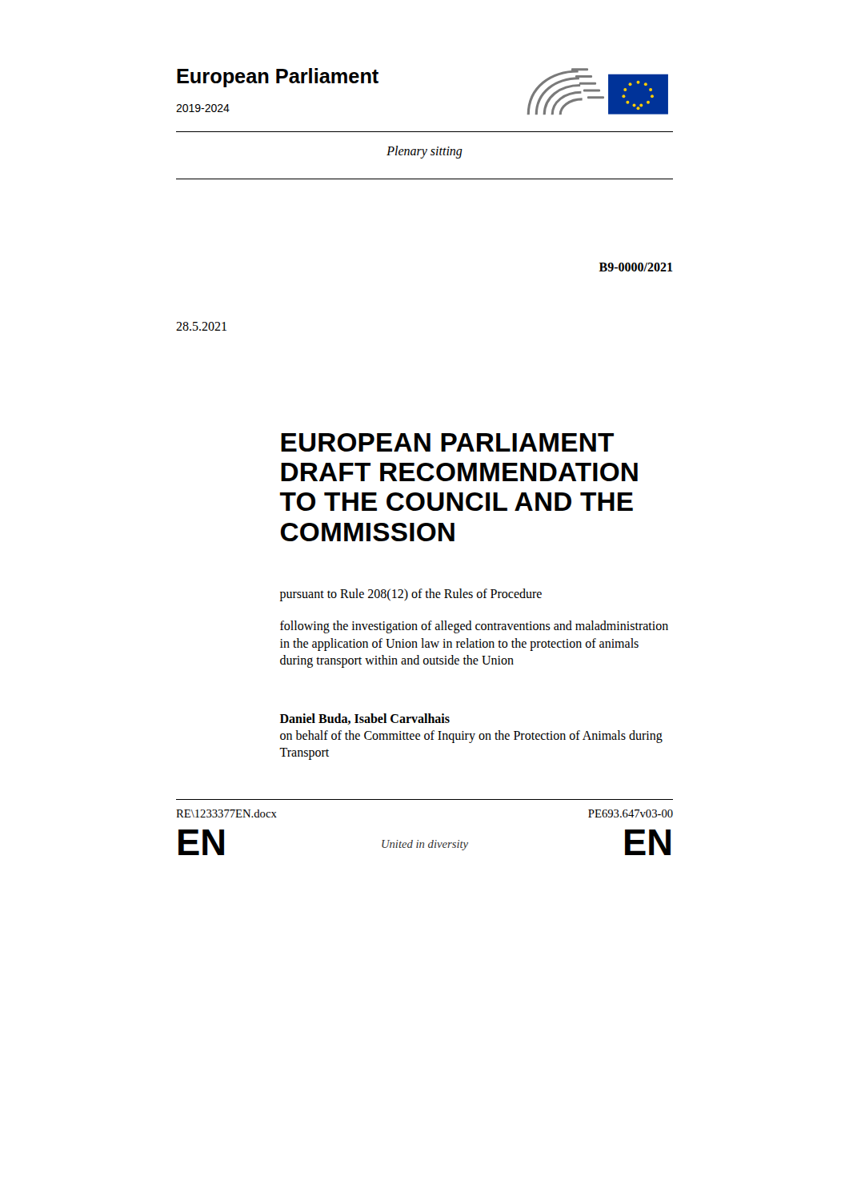European Parliament
2019-2024
Plenary sitting
B9-0000/2021
28.5.2021
EUROPEAN PARLIAMENT DRAFT RECOMMENDATION TO THE COUNCIL AND THE COMMISSION
pursuant to Rule 208(12) of the Rules of Procedure
following the investigation of alleged contraventions and maladministration in the application of Union law in relation to the protection of animals during transport within and outside the Union
Daniel Buda, Isabel Carvalhais
on behalf of the Committee of Inquiry on the Protection of Animals during Transport
RE\1233377EN.docx PE693.647v03-00
EN United in diversity EN